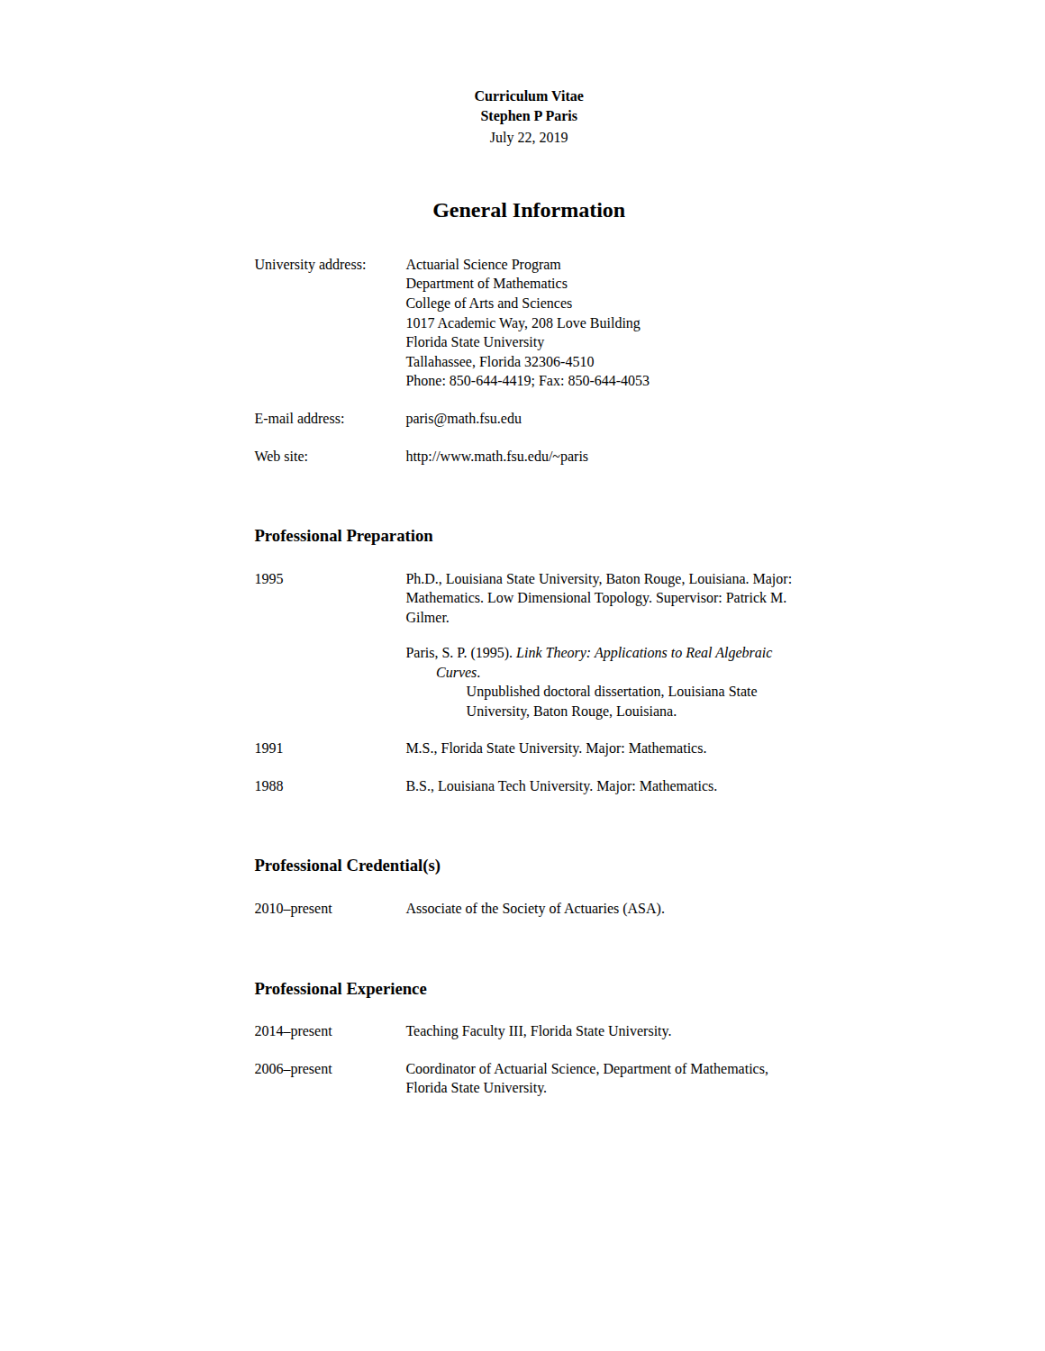Curriculum Vitae Stephen P Paris
July 22, 2019
General Information
| University address: | Actuarial Science Program Department of Mathematics College of Arts and Sciences 1017 Academic Way, 208 Love Building Florida State University Tallahassee, Florida 32306-4510 Phone: 850-644-4419; Fax: 850-644-4053 |
| E-mail address: | paris@math.fsu.edu |
| Web site: | http://www.math.fsu.edu/~paris |
Professional Preparation
| 1995 | Ph.D., Louisiana State University, Baton Rouge, Louisiana. Major: Mathematics. Low Dimensional Topology. Supervisor: Patrick M. Gilmer. Paris, S. P. (1995). Link Theory: Applications to Real Algebraic Curves . Unpublished doctoral dissertation, Louisiana State University, Baton Rouge, Louisiana. |
| 1991 | M.S., Florida State University. Major: Mathematics. |
| 1988 | B.S., Louisiana Tech University. Major: Mathematics. |
Professional Credential(s)
| 2010–present | Associate of the Society of Actuaries (ASA). |
Professional Experience
| 2014–present | Teaching Faculty III, Florida State University. |
| 2006–present | Coordinator of Actuarial Science, Department of Mathematics, Florida State University. |